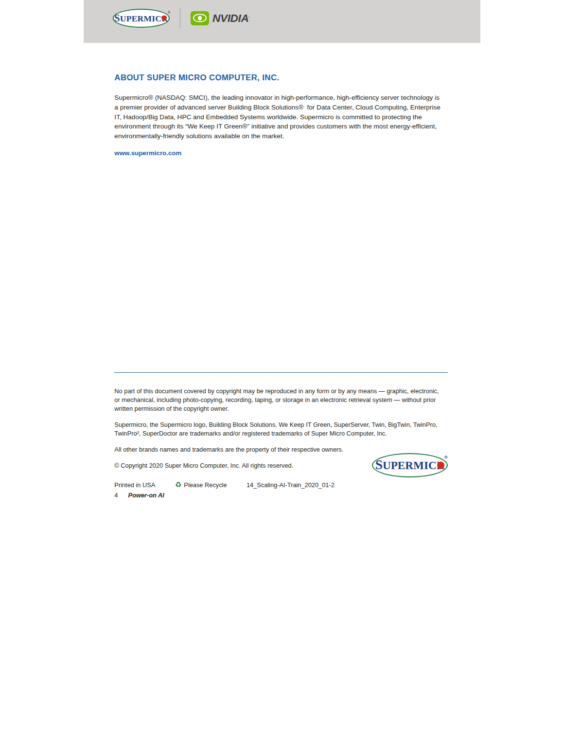SUPERMICR®
NVIDIA.
About Super Micro Computer, Inc.
Supermicro® (NASDAQ: SMCI), the leading innovator in high-performance, high-efficiency server technology is a premier provider of advanced server Building Block Solutions® for Data Center, Cloud Computing, Enterprise IT, Hadoop/Big Data, HPC and Embedded Systems worldwide. Supermicro is committed to protecting the environment through its “We Keep IT Green®” initiative and provides customers with the most energy-efficient, environmentally-friendly solutions available on the market.
www.supermicro.com
No part of this document covered by copyright may be reproduced in any form or by any means — graphic, electronic, or mechanical, including photo-copying, recording, taping, or storage in an electronic retrieval system — without prior written permission of the copyright owner.
Supermicro, the Supermicro logo, Building Block Solutions, We Keep IT Green, SuperServer, Twin, BigTwin, TwinPro, TwinPro², SuperDoctor are trademarks and/or registered trademarks of Super Micro Computer, Inc.
All other brands names and trademarks are the property of their respective owners.
© Copyright 2020 Super Micro Computer, Inc. All rights reserved.
Printed in USA ♻ Please Recycle 14_Scaling-AI-Train_2020_01-2
SUPERMICR®
4 Power-on AI